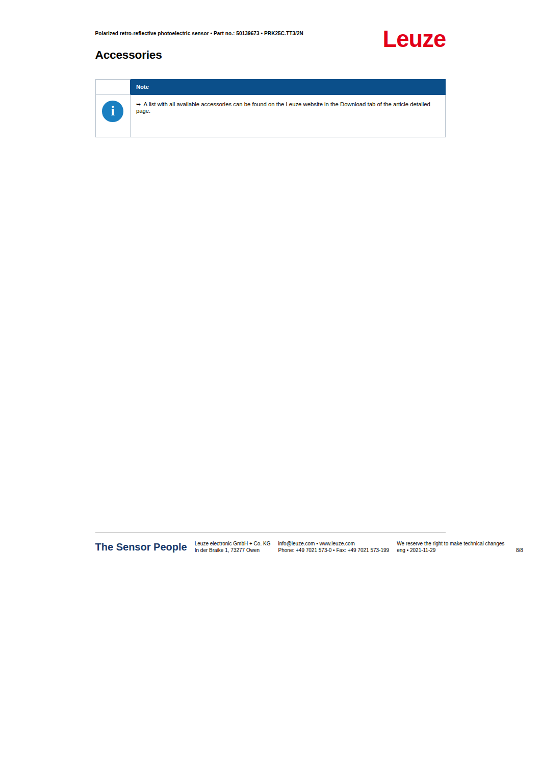Polarized retro-reflective photoelectric sensor • Part no.: 50139673 • PRK25C.TT3/2N
Accessories
Leuze
| | Note |
| --- | --- |
| i | ➥ A list with all available accessories can be found on the Leuze website in the Download tab of the article detailed page. |
The Sensor People
Leuze electronic GmbH + Co. KG
In der Braike 1, 73277 Owen
info@leuze.com • www.leuze.com
Phone: +49 7021 573-0 • Fax: +49 7021 573-199
We reserve the right to make technical changes
eng • 2021-11-29
8/8